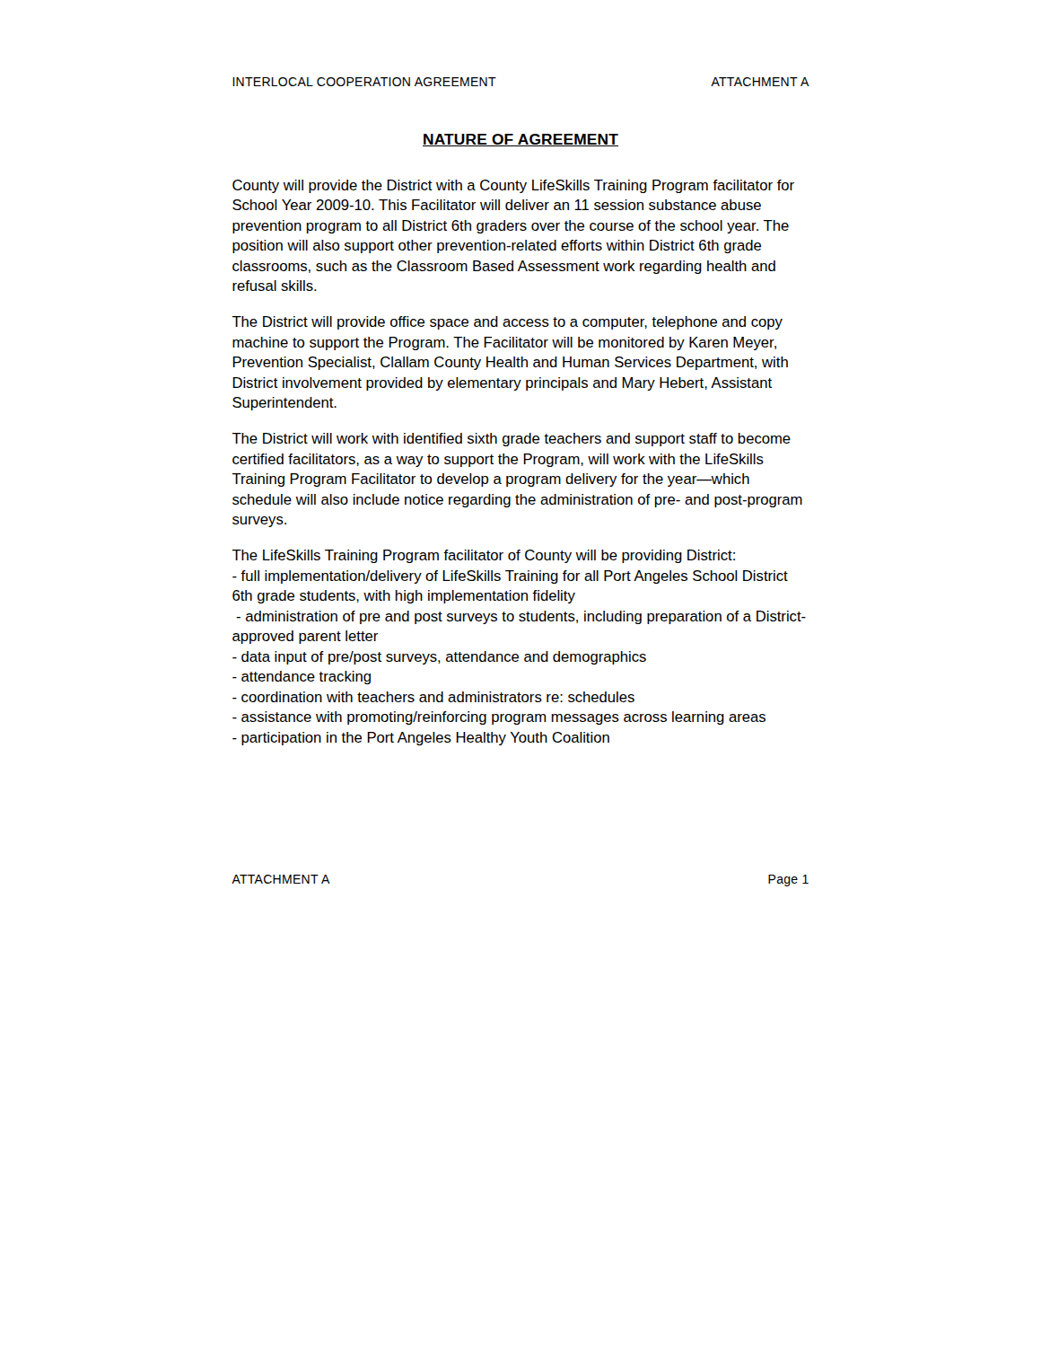INTERLOCAL COOPERATION AGREEMENT ATTACHMENT A
NATURE OF AGREEMENT
County will provide the District with a County LifeSkills Training Program facilitator for School Year 2009-10. This Facilitator will deliver an 11 session substance abuse prevention program to all District 6th graders over the course of the school year. The position will also support other prevention-related efforts within District 6th grade classrooms, such as the Classroom Based Assessment work regarding health and refusal skills.
The District will provide office space and access to a computer, telephone and copy machine to support the Program. The Facilitator will be monitored by Karen Meyer, Prevention Specialist, Clallam County Health and Human Services Department, with District involvement provided by elementary principals and Mary Hebert, Assistant Superintendent.
The District will work with identified sixth grade teachers and support staff to become certified facilitators, as a way to support the Program, will work with the LifeSkills Training Program Facilitator to develop a program delivery for the year—which schedule will also include notice regarding the administration of pre- and post-program surveys.
The LifeSkills Training Program facilitator of County will be providing District:
- full implementation/delivery of LifeSkills Training for all Port Angeles School District 6th grade students, with high implementation fidelity
- administration of pre and post surveys to students, including preparation of a District-approved parent letter
- data input of pre/post surveys, attendance and demographics
- attendance tracking
- coordination with teachers and administrators re: schedules
- assistance with promoting/reinforcing program messages across learning areas
- participation in the Port Angeles Healthy Youth Coalition
ATTACHMENT A Page 1